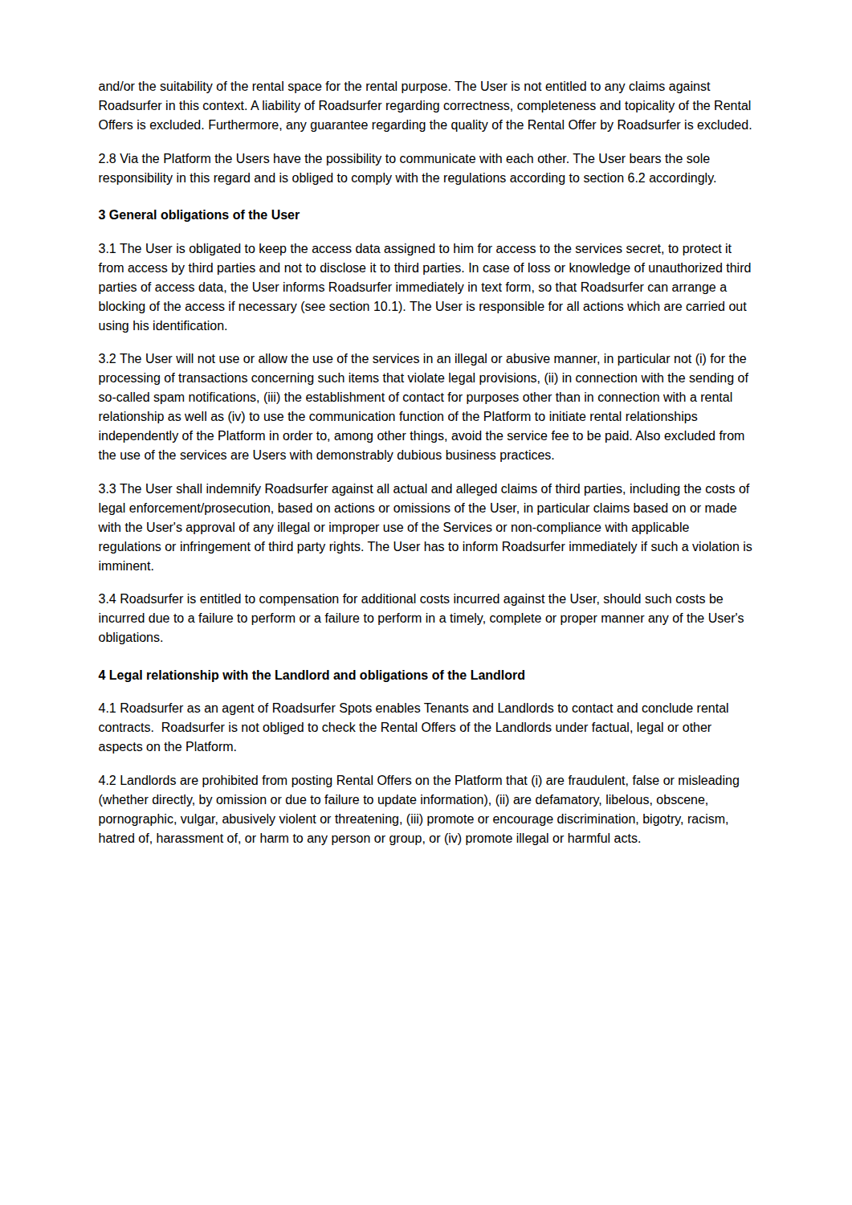and/or the suitability of the rental space for the rental purpose. The User is not entitled to any claims against Roadsurfer in this context. A liability of Roadsurfer regarding correctness, completeness and topicality of the Rental Offers is excluded. Furthermore, any guarantee regarding the quality of the Rental Offer by Roadsurfer is excluded.
2.8 Via the Platform the Users have the possibility to communicate with each other. The User bears the sole responsibility in this regard and is obliged to comply with the regulations according to section 6.2 accordingly.
3 General obligations of the User
3.1 The User is obligated to keep the access data assigned to him for access to the services secret, to protect it from access by third parties and not to disclose it to third parties. In case of loss or knowledge of unauthorized third parties of access data, the User informs Roadsurfer immediately in text form, so that Roadsurfer can arrange a blocking of the access if necessary (see section 10.1). The User is responsible for all actions which are carried out using his identification.
3.2 The User will not use or allow the use of the services in an illegal or abusive manner, in particular not (i) for the processing of transactions concerning such items that violate legal provisions, (ii) in connection with the sending of so-called spam notifications, (iii) the establishment of contact for purposes other than in connection with a rental relationship as well as (iv) to use the communication function of the Platform to initiate rental relationships independently of the Platform in order to, among other things, avoid the service fee to be paid. Also excluded from the use of the services are Users with demonstrably dubious business practices.
3.3 The User shall indemnify Roadsurfer against all actual and alleged claims of third parties, including the costs of legal enforcement/prosecution, based on actions or omissions of the User, in particular claims based on or made with the User's approval of any illegal or improper use of the Services or non-compliance with applicable regulations or infringement of third party rights. The User has to inform Roadsurfer immediately if such a violation is imminent.
3.4 Roadsurfer is entitled to compensation for additional costs incurred against the User, should such costs be incurred due to a failure to perform or a failure to perform in a timely, complete or proper manner any of the User's obligations.
4 Legal relationship with the Landlord and obligations of the Landlord
4.1 Roadsurfer as an agent of Roadsurfer Spots enables Tenants and Landlords to contact and conclude rental contracts. Roadsurfer is not obliged to check the Rental Offers of the Landlords under factual, legal or other aspects on the Platform.
4.2 Landlords are prohibited from posting Rental Offers on the Platform that (i) are fraudulent, false or misleading (whether directly, by omission or due to failure to update information), (ii) are defamatory, libelous, obscene, pornographic, vulgar, abusively violent or threatening, (iii) promote or encourage discrimination, bigotry, racism, hatred of, harassment of, or harm to any person or group, or (iv) promote illegal or harmful acts.